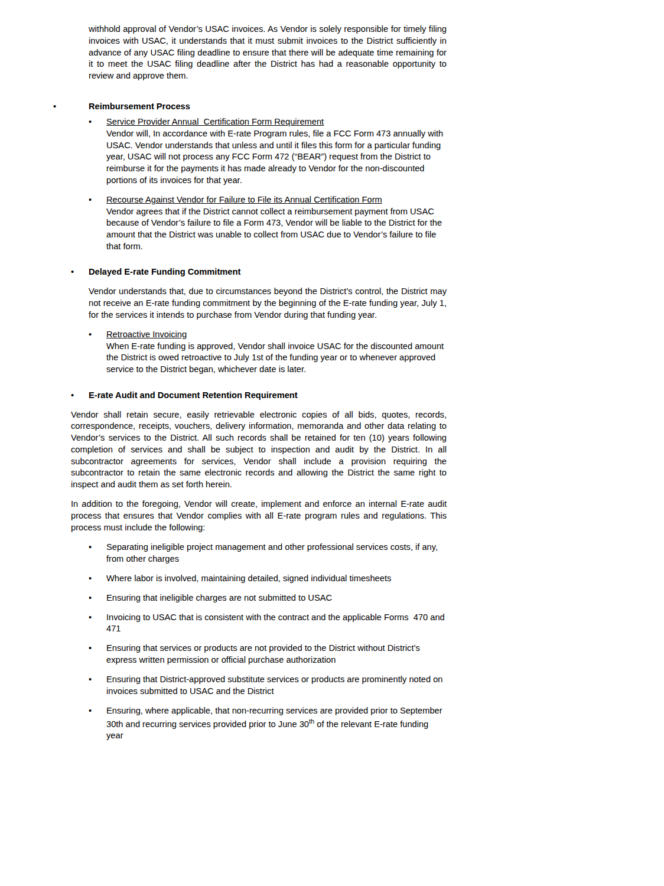withhold approval of Vendor’s USAC invoices. As Vendor is solely responsible for timely filing invoices with USAC, it understands that it must submit invoices to the District sufficiently in advance of any USAC filing deadline to ensure that there will be adequate time remaining for it to meet the USAC filing deadline after the District has had a reasonable opportunity to review and approve them.
• Reimbursement Process
• Service Provider Annual Certification Form Requirement
Vendor will, In accordance with E-rate Program rules, file a FCC Form 473 annually with USAC. Vendor understands that unless and until it files this form for a particular funding year, USAC will not process any FCC Form 472 (“BEAR”) request from the District to reimburse it for the payments it has made already to Vendor for the non-discounted portions of its invoices for that year.
• Recourse Against Vendor for Failure to File its Annual Certification Form
Vendor agrees that if the District cannot collect a reimbursement payment from USAC because of Vendor’s failure to file a Form 473, Vendor will be liable to the District for the amount that the District was unable to collect from USAC due to Vendor’s failure to file that form.
• Delayed E-rate Funding Commitment
Vendor understands that, due to circumstances beyond the District’s control, the District may not receive an E-rate funding commitment by the beginning of the E-rate funding year, July 1, for the services it intends to purchase from Vendor during that funding year.
• Retroactive Invoicing
When E-rate funding is approved, Vendor shall invoice USAC for the discounted amount the District is owed retroactive to July 1st of the funding year or to whenever approved service to the District began, whichever date is later.
• E-rate Audit and Document Retention Requirement
Vendor shall retain secure, easily retrievable electronic copies of all bids, quotes, records, correspondence, receipts, vouchers, delivery information, memoranda and other data relating to Vendor’s services to the District. All such records shall be retained for ten (10) years following completion of services and shall be subject to inspection and audit by the District. In all subcontractor agreements for services, Vendor shall include a provision requiring the subcontractor to retain the same electronic records and allowing the District the same right to inspect and audit them as set forth herein.
In addition to the foregoing, Vendor will create, implement and enforce an internal E-rate audit process that ensures that Vendor complies with all E-rate program rules and regulations. This process must include the following:
• Separating ineligible project management and other professional services costs, if any, from other charges
• Where labor is involved, maintaining detailed, signed individual timesheets
• Ensuring that ineligible charges are not submitted to USAC
• Invoicing to USAC that is consistent with the contract and the applicable Forms 470 and 471
• Ensuring that services or products are not provided to the District without District’s express written permission or official purchase authorization
• Ensuring that District-approved substitute services or products are prominently noted on invoices submitted to USAC and the District
• Ensuring, where applicable, that non-recurring services are provided prior to September 30th and recurring services provided prior to June 30th of the relevant E-rate funding year